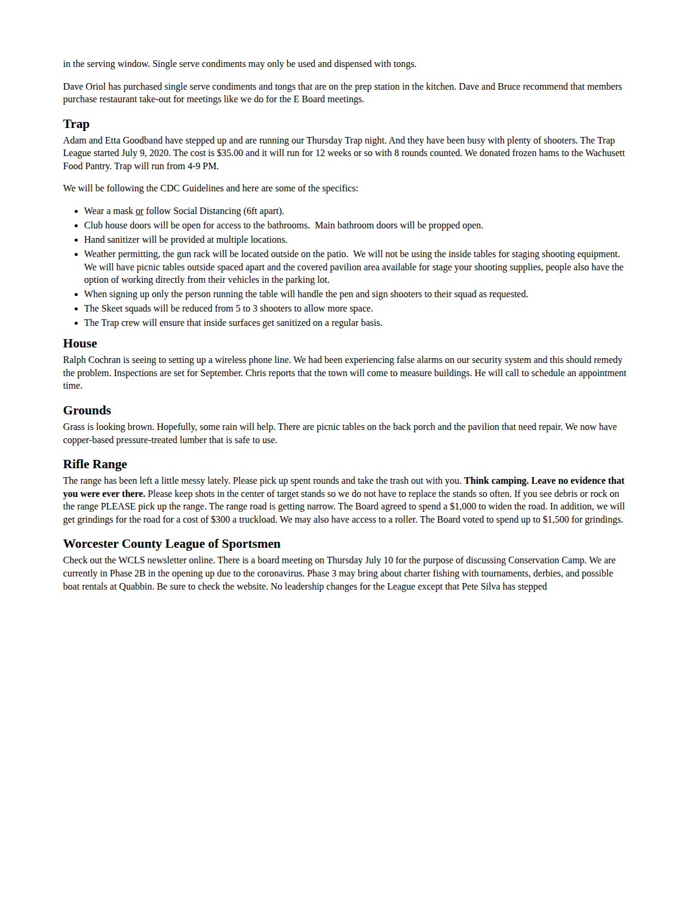in the serving window. Single serve condiments may only be used and dispensed with tongs.
Dave Oriol has purchased single serve condiments and tongs that are on the prep station in the kitchen. Dave and Bruce recommend that members purchase restaurant take-out for meetings like we do for the E Board meetings.
Trap
Adam and Etta Goodband have stepped up and are running our Thursday Trap night. And they have been busy with plenty of shooters. The Trap League started July 9, 2020. The cost is $35.00 and it will run for 12 weeks or so with 8 rounds counted. We donated frozen hams to the Wachusett Food Pantry. Trap will run from 4-9 PM.
We will be following the CDC Guidelines and here are some of the specifics:
Wear a mask or follow Social Distancing (6ft apart).
Club house doors will be open for access to the bathrooms. Main bathroom doors will be propped open.
Hand sanitizer will be provided at multiple locations.
Weather permitting, the gun rack will be located outside on the patio. We will not be using the inside tables for staging shooting equipment. We will have picnic tables outside spaced apart and the covered pavilion area available for stage your shooting supplies, people also have the option of working directly from their vehicles in the parking lot.
When signing up only the person running the table will handle the pen and sign shooters to their squad as requested.
The Skeet squads will be reduced from 5 to 3 shooters to allow more space.
The Trap crew will ensure that inside surfaces get sanitized on a regular basis.
House
Ralph Cochran is seeing to setting up a wireless phone line. We had been experiencing false alarms on our security system and this should remedy the problem. Inspections are set for September. Chris reports that the town will come to measure buildings. He will call to schedule an appointment time.
Grounds
Grass is looking brown. Hopefully, some rain will help. There are picnic tables on the back porch and the pavilion that need repair. We now have copper-based pressure-treated lumber that is safe to use.
Rifle Range
The range has been left a little messy lately. Please pick up spent rounds and take the trash out with you. Think camping. Leave no evidence that you were ever there. Please keep shots in the center of target stands so we do not have to replace the stands so often. If you see debris or rock on the range PLEASE pick up the range. The range road is getting narrow. The Board agreed to spend a $1,000 to widen the road. In addition, we will get grindings for the road for a cost of $300 a truckload. We may also have access to a roller. The Board voted to spend up to $1,500 for grindings.
Worcester County League of Sportsmen
Check out the WCLS newsletter online. There is a board meeting on Thursday July 10 for the purpose of discussing Conservation Camp. We are currently in Phase 2B in the opening up due to the coronavirus. Phase 3 may bring about charter fishing with tournaments, derbies, and possible boat rentals at Quabbin. Be sure to check the website. No leadership changes for the League except that Pete Silva has stepped